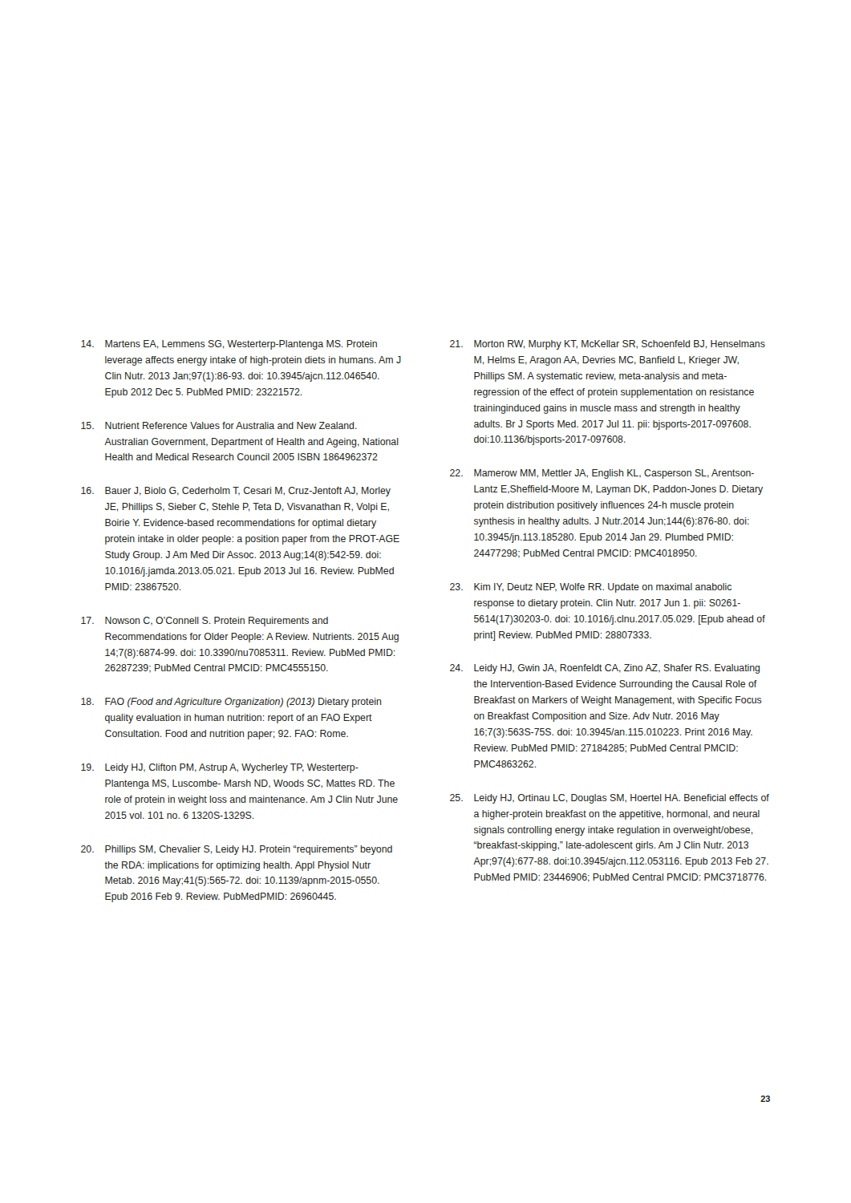14. Martens EA, Lemmens SG, Westerterp-Plantenga MS. Protein leverage affects energy intake of high-protein diets in humans. Am J Clin Nutr. 2013 Jan;97(1):86-93. doi: 10.3945/ajcn.112.046540. Epub 2012 Dec 5. PubMed PMID: 23221572.
15. Nutrient Reference Values for Australia and New Zealand. Australian Government, Department of Health and Ageing, National Health and Medical Research Council 2005 ISBN 1864962372
16. Bauer J, Biolo G, Cederholm T, Cesari M, Cruz-Jentoft AJ, Morley JE, Phillips S, Sieber C, Stehle P, Teta D, Visvanathan R, Volpi E, Boirie Y. Evidence-based recommendations for optimal dietary protein intake in older people: a position paper from the PROT-AGE Study Group. J Am Med Dir Assoc. 2013 Aug;14(8):542-59. doi: 10.1016/j.jamda.2013.05.021. Epub 2013 Jul 16. Review. PubMed PMID: 23867520.
17. Nowson C, O’Connell S. Protein Requirements and Recommendations for Older People: A Review. Nutrients. 2015 Aug 14;7(8):6874-99. doi: 10.3390/nu7085311. Review. PubMed PMID: 26287239; PubMed Central PMCID: PMC4555150.
18. FAO (Food and Agriculture Organization) (2013) Dietary protein quality evaluation in human nutrition: report of an FAO Expert Consultation. Food and nutrition paper; 92. FAO: Rome.
19. Leidy HJ, Clifton PM, Astrup A, Wycherley TP, Westerterp-Plantenga MS, Luscombe- Marsh ND, Woods SC, Mattes RD. The role of protein in weight loss and maintenance. Am J Clin Nutr June 2015 vol. 101 no. 6 1320S-1329S.
20. Phillips SM, Chevalier S, Leidy HJ. Protein “requirements” beyond the RDA: implications for optimizing health. Appl Physiol Nutr Metab. 2016 May;41(5):565-72. doi: 10.1139/apnm-2015-0550. Epub 2016 Feb 9. Review. PubMedPMID: 26960445.
21. Morton RW, Murphy KT, McKellar SR, Schoenfeld BJ, Henselmans M, Helms E, Aragon AA, Devries MC, Banfield L, Krieger JW, Phillips SM. A systematic review, meta-analysis and meta-regression of the effect of protein supplementation on resistance traininginduced gains in muscle mass and strength in healthy adults. Br J Sports Med. 2017 Jul 11. pii: bjsports-2017-097608. doi:10.1136/bjsports-2017-097608.
22. Mamerow MM, Mettler JA, English KL, Casperson SL, Arentson-Lantz E,Sheffield-Moore M, Layman DK, Paddon-Jones D. Dietary protein distribution positively influences 24-h muscle protein synthesis in healthy adults. J Nutr.2014 Jun;144(6):876-80. doi: 10.3945/jn.113.185280. Epub 2014 Jan 29. Plumbed PMID: 24477298; PubMed Central PMCID: PMC4018950.
23. Kim IY, Deutz NEP, Wolfe RR. Update on maximal anabolic response to dietary protein. Clin Nutr. 2017 Jun 1. pii: S0261-5614(17)30203-0. doi: 10.1016/j.clnu.2017.05.029. [Epub ahead of print] Review. PubMed PMID: 28807333.
24. Leidy HJ, Gwin JA, Roenfeldt CA, Zino AZ, Shafer RS. Evaluating the Intervention-Based Evidence Surrounding the Causal Role of Breakfast on Markers of Weight Management, with Specific Focus on Breakfast Composition and Size. Adv Nutr. 2016 May 16;7(3):563S-75S. doi: 10.3945/an.115.010223. Print 2016 May. Review. PubMed PMID: 27184285; PubMed Central PMCID: PMC4863262.
25. Leidy HJ, Ortinau LC, Douglas SM, Hoertel HA. Beneficial effects of a higher-protein breakfast on the appetitive, hormonal, and neural signals controlling energy intake regulation in overweight/obese, “breakfast-skipping,” late-adolescent girls. Am J Clin Nutr. 2013 Apr;97(4):677-88. doi:10.3945/ajcn.112.053116. Epub 2013 Feb 27. PubMed PMID: 23446906; PubMed Central PMCID: PMC3718776.
23